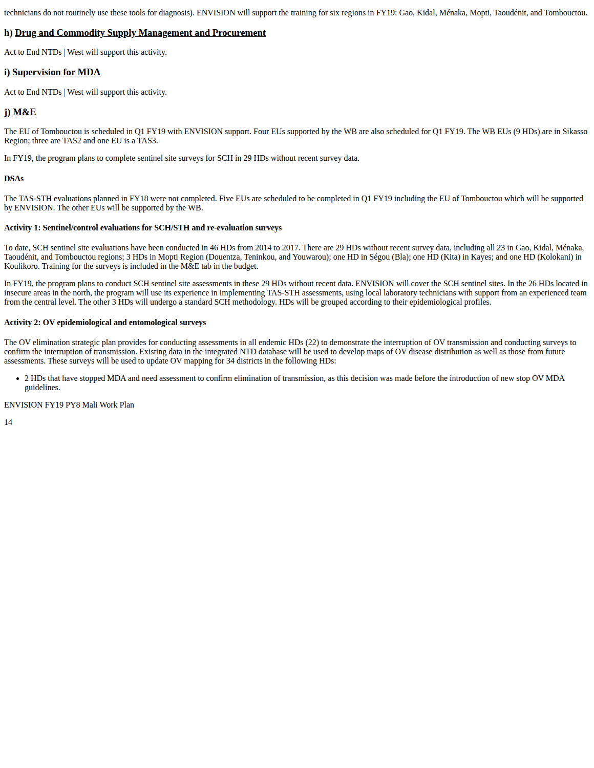technicians do not routinely use these tools for diagnosis). ENVISION will support the training for six regions in FY19: Gao, Kidal, Ménaka, Mopti, Taoudénit, and Tombouctou.
h) Drug and Commodity Supply Management and Procurement
Act to End NTDs | West will support this activity.
i) Supervision for MDA
Act to End NTDs | West will support this activity.
j) M&E
The EU of Tombouctou is scheduled in Q1 FY19 with ENVISION support. Four EUs supported by the WB are also scheduled for Q1 FY19. The WB EUs (9 HDs) are in Sikasso Region; three are TAS2 and one EU is a TAS3.
In FY19, the program plans to complete sentinel site surveys for SCH in 29 HDs without recent survey data.
DSAs
The TAS-STH evaluations planned in FY18 were not completed. Five EUs are scheduled to be completed in Q1 FY19 including the EU of Tombouctou which will be supported by ENVISION. The other EUs will be supported by the WB.
Activity 1: Sentinel/control evaluations for SCH/STH and re-evaluation surveys
To date, SCH sentinel site evaluations have been conducted in 46 HDs from 2014 to 2017. There are 29 HDs without recent survey data, including all 23 in Gao, Kidal, Ménaka, Taoudénit, and Tombouctou regions; 3 HDs in Mopti Region (Douentza, Teninkou, and Youwarou); one HD in Ségou (Bla); one HD (Kita) in Kayes; and one HD (Kolokani) in Koulikoro. Training for the surveys is included in the M&E tab in the budget.
In FY19, the program plans to conduct SCH sentinel site assessments in these 29 HDs without recent data. ENVISION will cover the SCH sentinel sites. In the 26 HDs located in insecure areas in the north, the program will use its experience in implementing TAS-STH assessments, using local laboratory technicians with support from an experienced team from the central level. The other 3 HDs will undergo a standard SCH methodology. HDs will be grouped according to their epidemiological profiles.
Activity 2: OV epidemiological and entomological surveys
The OV elimination strategic plan provides for conducting assessments in all endemic HDs (22) to demonstrate the interruption of OV transmission and conducting surveys to confirm the interruption of transmission. Existing data in the integrated NTD database will be used to develop maps of OV disease distribution as well as those from future assessments. These surveys will be used to update OV mapping for 34 districts in the following HDs:
2 HDs that have stopped MDA and need assessment to confirm elimination of transmission, as this decision was made before the introduction of new stop OV MDA guidelines.
ENVISION FY19 PY8 Mali Work Plan
14